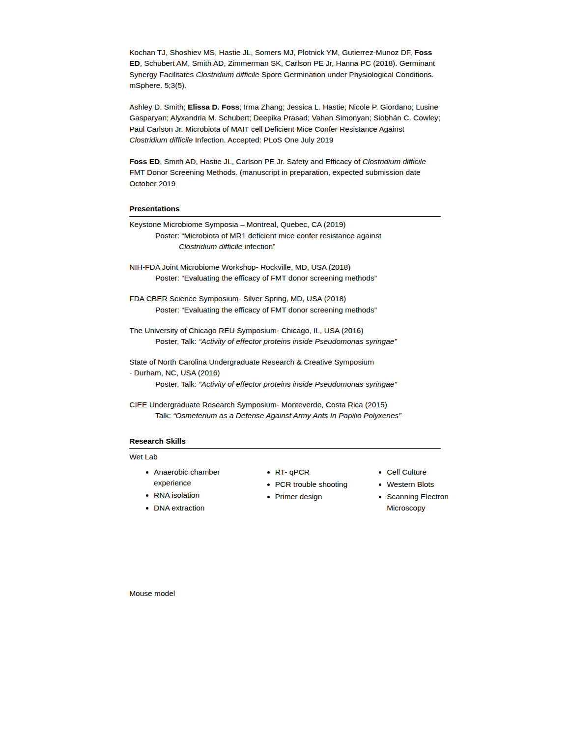Kochan TJ, Shoshiev MS, Hastie JL, Somers MJ, Plotnick YM, Gutierrez-Munoz DF, Foss ED, Schubert AM, Smith AD, Zimmerman SK, Carlson PE Jr, Hanna PC (2018). Germinant Synergy Facilitates Clostridium difficile Spore Germination under Physiological Conditions. mSphere. 5;3(5).
Ashley D. Smith; Elissa D. Foss; Irma Zhang; Jessica L. Hastie; Nicole P. Giordano; Lusine Gasparyan; Alyxandria M. Schubert; Deepika Prasad; Vahan Simonyan; Siobhán C. Cowley; Paul Carlson Jr. Microbiota of MAIT cell Deficient Mice Confer Resistance Against Clostridium difficile Infection. Accepted: PLoS One July 2019
Foss ED, Smith AD, Hastie JL, Carlson PE Jr. Safety and Efficacy of Clostridium difficile FMT Donor Screening Methods. (manuscript in preparation, expected submission date October 2019
Presentations
Keystone Microbiome Symposia – Montreal, Quebec, CA (2019)
Poster: “Microbiota of MR1 deficient mice confer resistance against
Clostridium difficile infection”
NIH-FDA Joint Microbiome Workshop- Rockville, MD, USA (2018)
Poster: “Evaluating the efficacy of FMT donor screening methods”
FDA CBER Science Symposium- Silver Spring, MD, USA (2018)
Poster: “Evaluating the efficacy of FMT donor screening methods”
The University of Chicago REU Symposium- Chicago, IL, USA (2016)
Poster, Talk: “Activity of effector proteins inside Pseudomonas syringae”
State of North Carolina Undergraduate Research & Creative Symposium
- Durham, NC, USA (2016)
Poster, Talk: “Activity of effector proteins inside Pseudomonas syringae”
CIEE Undergraduate Research Symposium- Monteverde, Costa Rica (2015)
Talk: “Osmeterium as a Defense Against Army Ants In Papilio Polyxenes”
Research Skills
Wet Lab
Anaerobic chamber experience
RNA isolation
DNA extraction
RT- qPCR
PCR trouble shooting
Primer design
Cell Culture
Western Blots
Scanning Electron Microscopy
Mouse model